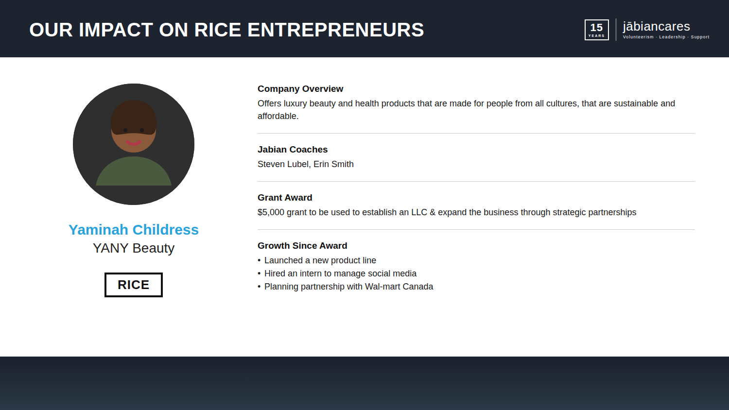Our Impact on RICE Entrepreneurs
15 YEARS
jābiancares
Volunteerism · Leadership · Support
Yaminah Childress
YANY Beauty
RICE
Company Overview
Offers luxury beauty and health products that are made for people from all cultures, that are sustainable and affordable.
Jabian Coaches
Steven Lubel, Erin Smith
Grant Award
$5,000 grant to be used to establish an LLC & expand the business through strategic partnerships
Growth Since Award
Launched a new product line
Hired an intern to manage social media
Planning partnership with Wal-mart Canada